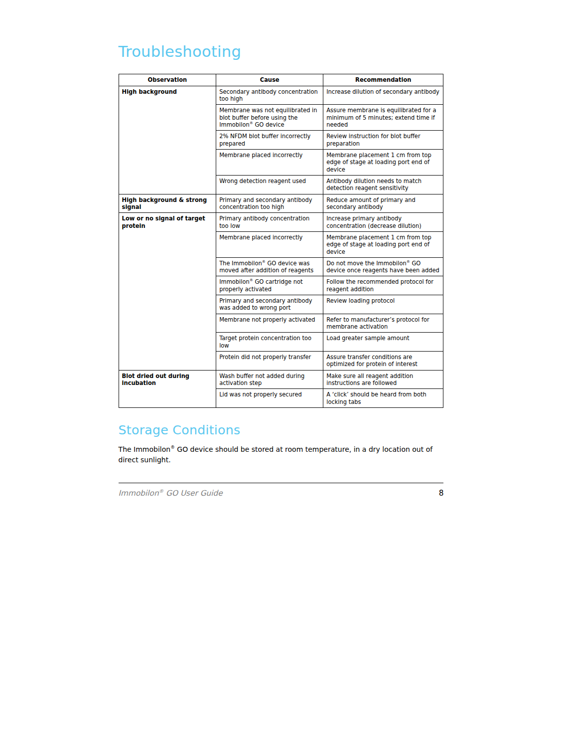Troubleshooting
| Observation | Cause | Recommendation |
| --- | --- | --- |
| High background | Secondary antibody concentration too high | Increase dilution of secondary antibody |
| Membrane was not equilibrated in blot buffer before using the Immobilon ® GO device | Assure membrane is equilibrated for a minimum of 5 minutes; extend time if needed |
| 2% NFDM blot buffer incorrectly prepared | Review instruction for blot buffer preparation |
| Membrane placed incorrectly | Membrane placement 1 cm from top edge of stage at loading port end of device |
| Wrong detection reagent used | Antibody dilution needs to match detection reagent sensitivity |
| High background & strong signal | Primary and secondary antibody concentration too high | Reduce amount of primary and secondary antibody |
| Low or no signal of target protein | Primary antibody concentration too low | Increase primary antibody concentration (decrease dilution) |
| Membrane placed incorrectly | Membrane placement 1 cm from top edge of stage at loading port end of device |
| The Immobilon ® GO device was moved after addition of reagents | Do not move the Immobilon ® GO device once reagents have been added |
| Immobilon ® GO cartridge not properly activated | Follow the recommended protocol for reagent addition |
| Primary and secondary antibody was added to wrong port | Review loading protocol |
| Membrane not properly activated | Refer to manufacturer’s protocol for membrane activation |
| Target protein concentration too low | Load greater sample amount |
| Protein did not properly transfer | Assure transfer conditions are optimized for protein of interest |
| Blot dried out during incubation | Wash buffer not added during activation step | Make sure all reagent addition instructions are followed |
| Lid was not properly secured | A ‘click’ should be heard from both locking tabs |
Storage Conditions
The Immobilon® GO device should be stored at room temperature, in a dry location out of direct sunlight.
Immobilon® GO User Guide 8